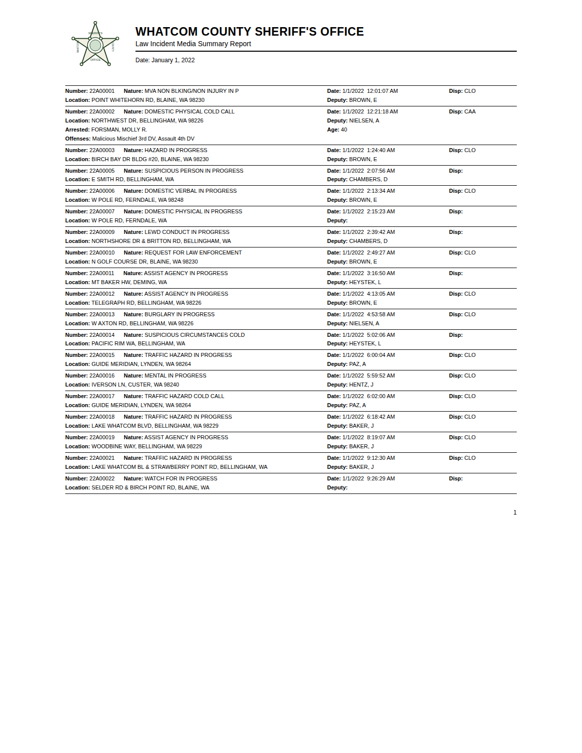SHERIFF'S OFFICE WHATCOM COUNTY
WHATCOM COUNTY SHERIFF'S OFFICE
Law Incident Media Summary Report
Date: January 1, 2022
| Number: 22A00001 Nature: MVA NON BLKING/NON INJURY IN P | Date: 1/1/2022 12:01:07 AM | Disp: CLO |
| Location: POINT WHITEHORN RD, BLAINE, WA 98230 | Deputy: BROWN, E | |
| Number: 22A00002 Nature: DOMESTIC PHYSICAL COLD CALL | Date: 1/1/2022 12:21:18 AM | Disp: CAA |
| Location: NORTHWEST DR, BELLINGHAM, WA 98226 | Deputy: NIELSEN, A | |
| Arrested: FORSMAN, MOLLY R. | Age: 40 | |
| Offenses: Malicious Mischief 3rd DV, Assault 4th DV | | |
| Number: 22A00003 Nature: HAZARD IN PROGRESS | Date: 1/1/2022 1:24:40 AM | Disp: CLO |
| Location: BIRCH BAY DR BLDG #20, BLAINE, WA 98230 | Deputy: BROWN, E | |
| Number: 22A00005 Nature: SUSPICIOUS PERSON IN PROGRESS | Date: 1/1/2022 2:07:56 AM | Disp: |
| Location: E SMITH RD, BELLINGHAM, WA | Deputy: CHAMBERS, D | |
| Number: 22A00006 Nature: DOMESTIC VERBAL IN PROGRESS | Date: 1/1/2022 2:13:34 AM | Disp: CLO |
| Location: W POLE RD, FERNDALE, WA 98248 | Deputy: BROWN, E | |
| Number: 22A00007 Nature: DOMESTIC PHYSICAL IN PROGRESS | Date: 1/1/2022 2:15:23 AM | Disp: |
| Location: W POLE RD, FERNDALE, WA | Deputy: | |
| Number: 22A00009 Nature: LEWD CONDUCT IN PROGRESS | Date: 1/1/2022 2:39:42 AM | Disp: |
| Location: NORTHSHORE DR & BRITTON RD, BELLINGHAM, WA | Deputy: CHAMBERS, D | |
| Number: 22A00010 Nature: REQUEST FOR LAW ENFORCEMENT | Date: 1/1/2022 2:49:27 AM | Disp: CLO |
| Location: N GOLF COURSE DR, BLAINE, WA 98230 | Deputy: BROWN, E | |
| Number: 22A00011 Nature: ASSIST AGENCY IN PROGRESS | Date: 1/1/2022 3:16:50 AM | Disp: |
| Location: MT BAKER HW, DEMING, WA | Deputy: HEYSTEK, L | |
| Number: 22A00012 Nature: ASSIST AGENCY IN PROGRESS | Date: 1/1/2022 4:13:05 AM | Disp: CLO |
| Location: TELEGRAPH RD, BELLINGHAM, WA 98226 | Deputy: BROWN, E | |
| Number: 22A00013 Nature: BURGLARY IN PROGRESS | Date: 1/1/2022 4:53:58 AM | Disp: CLO |
| Location: W AXTON RD, BELLINGHAM, WA 98226 | Deputy: NIELSEN, A | |
| Number: 22A00014 Nature: SUSPICIOUS CIRCUMSTANCES COLD | Date: 1/1/2022 5:02:06 AM | Disp: |
| Location: PACIFIC RIM WA, BELLINGHAM, WA | Deputy: HEYSTEK, L | |
| Number: 22A00015 Nature: TRAFFIC HAZARD IN PROGRESS | Date: 1/1/2022 6:00:04 AM | Disp: CLO |
| Location: GUIDE MERIDIAN, LYNDEN, WA 98264 | Deputy: PAZ, A | |
| Number: 22A00016 Nature: MENTAL IN PROGRESS | Date: 1/1/2022 5:59:52 AM | Disp: CLO |
| Location: IVERSON LN, CUSTER, WA 98240 | Deputy: HENTZ, J | |
| Number: 22A00017 Nature: TRAFFIC HAZARD COLD CALL | Date: 1/1/2022 6:02:00 AM | Disp: CLO |
| Location: GUIDE MERIDIAN, LYNDEN, WA 98264 | Deputy: PAZ, A | |
| Number: 22A00018 Nature: TRAFFIC HAZARD IN PROGRESS | Date: 1/1/2022 6:18:42 AM | Disp: CLO |
| Location: LAKE WHATCOM BLVD, BELLINGHAM, WA 98229 | Deputy: BAKER, J | |
| Number: 22A00019 Nature: ASSIST AGENCY IN PROGRESS | Date: 1/1/2022 8:19:07 AM | Disp: CLO |
| Location: WOODBINE WAY, BELLINGHAM, WA 98229 | Deputy: BAKER, J | |
| Number: 22A00021 Nature: TRAFFIC HAZARD IN PROGRESS | Date: 1/1/2022 9:12:30 AM | Disp: CLO |
| Location: LAKE WHATCOM BL & STRAWBERRY POINT RD, BELLINGHAM, WA | Deputy: BAKER, J | |
| Number: 22A00022 Nature: WATCH FOR IN PROGRESS | Date: 1/1/2022 9:26:29 AM | Disp: |
| Location: SELDER RD & BIRCH POINT RD, BLAINE, WA | Deputy: | |
1